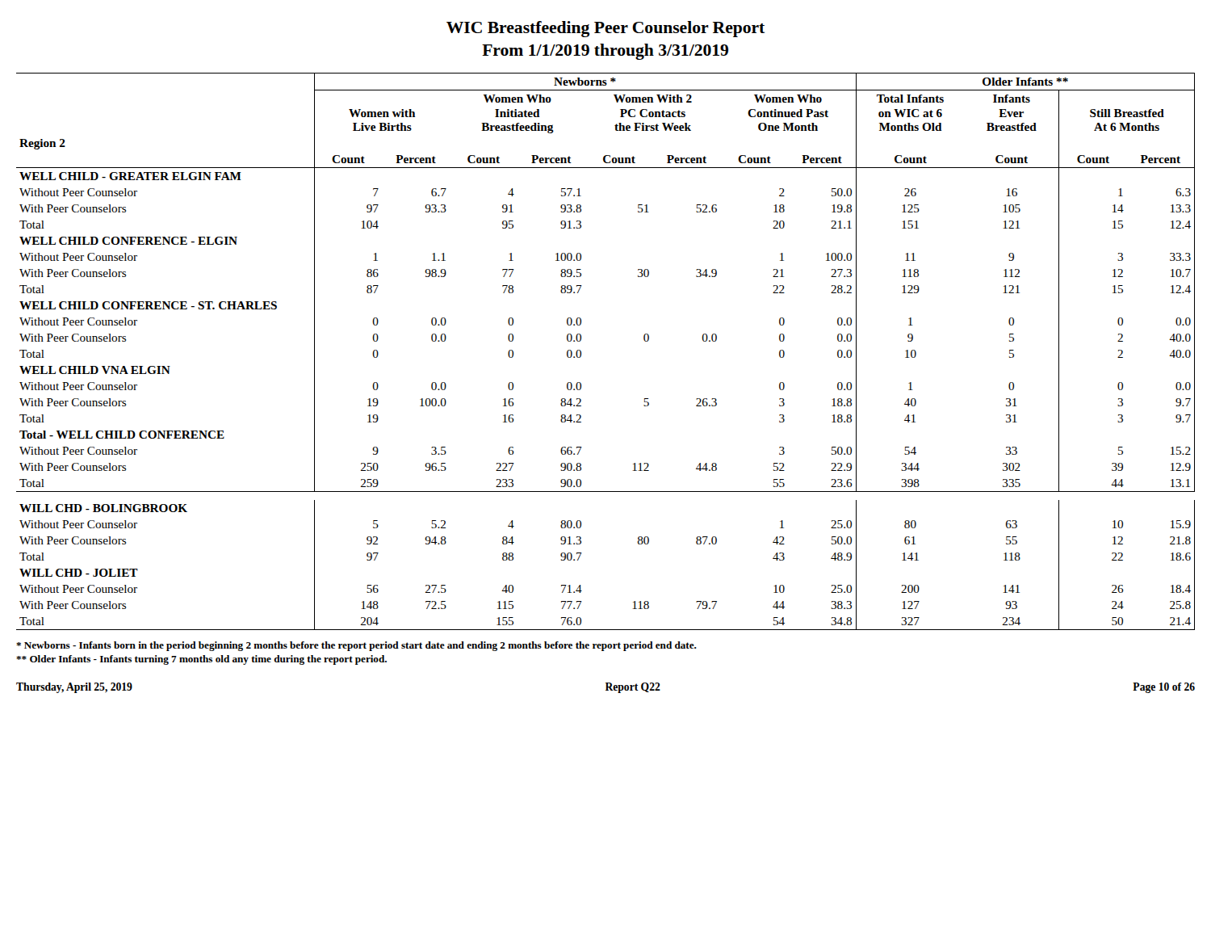WIC Breastfeeding Peer Counselor Report
From 1/1/2019 through 3/31/2019
| | Newborns * | Older Infants ** |
| --- | --- | --- |
| | Women with Live Births | Women Who Initiated Breastfeeding | Women With 2 PC Contacts the First Week | Women Who Continued Past One Month | Total Infants on WIC at 6 Months Old | Infants Ever Breastfed | Still Breastfed At 6 Months |
| Region 2 | | | | | | | |
| | Count | Percent | Count | Percent | Count | Percent | Count | Percent | Count | Count | Count | Percent |
| WELL CHILD - GREATER ELGIN FAM | | | | | | | | | | | | |
| Without Peer Counselor | 7 | 6.7 | 4 | 57.1 | | | 2 | 50.0 | 26 | 16 | 1 | 6.3 |
| With Peer Counselors | 97 | 93.3 | 91 | 93.8 | 51 | 52.6 | 18 | 19.8 | 125 | 105 | 14 | 13.3 |
| Total | 104 | | 95 | 91.3 | | | 20 | 21.1 | 151 | 121 | 15 | 12.4 |
| WELL CHILD CONFERENCE - ELGIN | | | | | | | | | | | | |
| Without Peer Counselor | 1 | 1.1 | 1 | 100.0 | | | 1 | 100.0 | 11 | 9 | 3 | 33.3 |
| With Peer Counselors | 86 | 98.9 | 77 | 89.5 | 30 | 34.9 | 21 | 27.3 | 118 | 112 | 12 | 10.7 |
| Total | 87 | | 78 | 89.7 | | | 22 | 28.2 | 129 | 121 | 15 | 12.4 |
| WELL CHILD CONFERENCE - ST. CHARLES | | | | | | | | | | | | |
| Without Peer Counselor | 0 | 0.0 | 0 | 0.0 | | | 0 | 0.0 | 1 | 0 | 0 | 0.0 |
| With Peer Counselors | 0 | 0.0 | 0 | 0.0 | 0 | 0.0 | 0 | 0.0 | 9 | 5 | 2 | 40.0 |
| Total | 0 | | 0 | 0.0 | | | 0 | 0.0 | 10 | 5 | 2 | 40.0 |
| WELL CHILD VNA ELGIN | | | | | | | | | | | | |
| Without Peer Counselor | 0 | 0.0 | 0 | 0.0 | | | 0 | 0.0 | 1 | 0 | 0 | 0.0 |
| With Peer Counselors | 19 | 100.0 | 16 | 84.2 | 5 | 26.3 | 3 | 18.8 | 40 | 31 | 3 | 9.7 |
| Total | 19 | | 16 | 84.2 | | | 3 | 18.8 | 41 | 31 | 3 | 9.7 |
| Total - WELL CHILD CONFERENCE | | | | | | | | | | | | |
| Without Peer Counselor | 9 | 3.5 | 6 | 66.7 | | | 3 | 50.0 | 54 | 33 | 5 | 15.2 |
| With Peer Counselors | 250 | 96.5 | 227 | 90.8 | 112 | 44.8 | 52 | 22.9 | 344 | 302 | 39 | 12.9 |
| Total | 259 | | 233 | 90.0 | | | 55 | 23.6 | 398 | 335 | 44 | 13.1 |
| WILL CHD - BOLINGBROOK | | | | | | | | | | | | |
| Without Peer Counselor | 5 | 5.2 | 4 | 80.0 | | | 1 | 25.0 | 80 | 63 | 10 | 15.9 |
| With Peer Counselors | 92 | 94.8 | 84 | 91.3 | 80 | 87.0 | 42 | 50.0 | 61 | 55 | 12 | 21.8 |
| Total | 97 | | 88 | 90.7 | | | 43 | 48.9 | 141 | 118 | 22 | 18.6 |
| WILL CHD - JOLIET | | | | | | | | | | | | |
| Without Peer Counselor | 56 | 27.5 | 40 | 71.4 | | | 10 | 25.0 | 200 | 141 | 26 | 18.4 |
| With Peer Counselors | 148 | 72.5 | 115 | 77.7 | 118 | 79.7 | 44 | 38.3 | 127 | 93 | 24 | 25.8 |
| Total | 204 | | 155 | 76.0 | | | 54 | 34.8 | 327 | 234 | 50 | 21.4 |
* Newborns - Infants born in the period beginning 2 months before the report period start date and ending 2 months before the report period end date.
** Older Infants - Infants turning 7 months old any time during the report period.
Thursday, April 25, 2019
Report Q22
Page 10 of 26